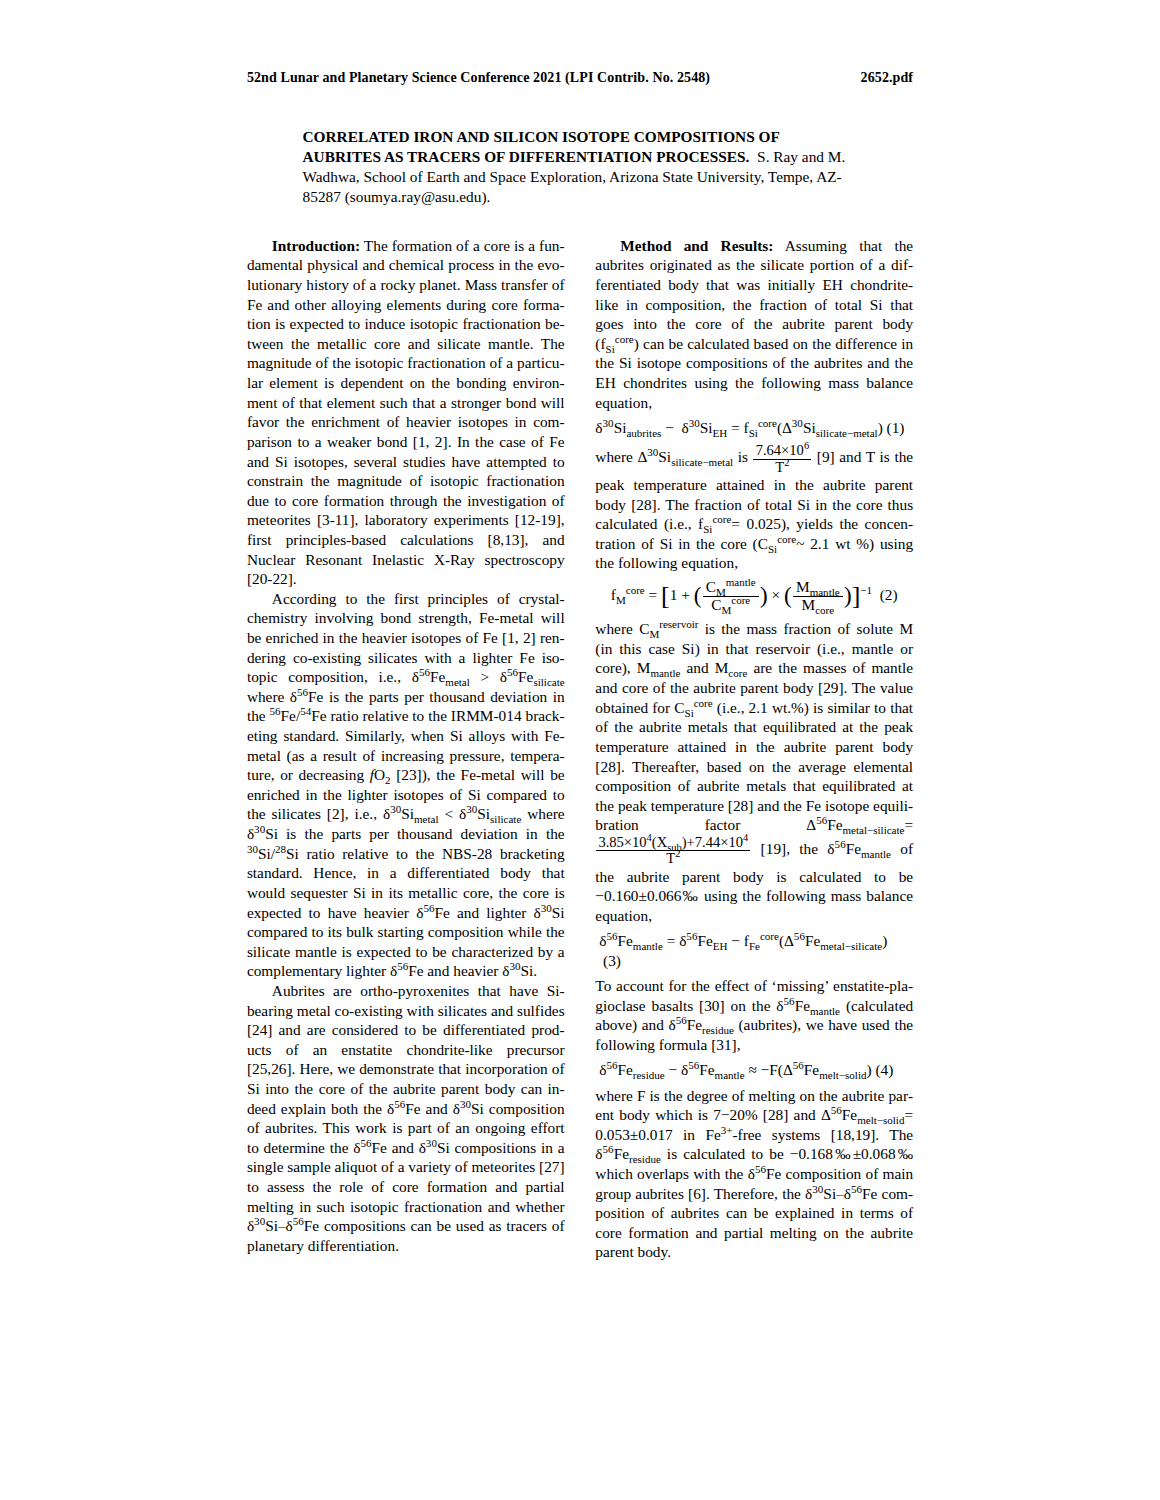52nd Lunar and Planetary Science Conference 2021 (LPI Contrib. No. 2548) 2652.pdf
Correlated Iron and Silicon Isotope Compositions of Aubrites as Tracers of Differentiation Processes. S. Ray and M. Wadhwa, School of Earth and Space Exploration, Arizona State University, Tempe, AZ- 85287 (soumya.ray@asu.edu).
Introduction: The formation of a core is a fundamental physical and chemical process in the evolutionary history of a rocky planet. Mass transfer of Fe and other alloying elements during core formation is expected to induce isotopic fractionation between the metallic core and silicate mantle. The magnitude of the isotopic fractionation of a particular element is dependent on the bonding environment of that element such that a stronger bond will favor the enrichment of heavier isotopes in comparison to a weaker bond [1, 2]. In the case of Fe and Si isotopes, several studies have attempted to constrain the magnitude of isotopic fractionation due to core formation through the investigation of meteorites [3-11], laboratory experiments [12-19], first principles-based calculations [8,13], and Nuclear Resonant Inelastic X-Ray spectroscopy [20-22].
According to the first principles of crystal-chemistry involving bond strength, Fe-metal will be enriched in the heavier isotopes of Fe [1, 2] rendering co-existing silicates with a lighter Fe isotopic composition, i.e., δ56Femetal > δ56Fesilicate where δ56Fe is the parts per thousand deviation in the 56Fe/54Fe ratio relative to the IRMM-014 bracketing standard. Similarly, when Si alloys with Fe-metal (as a result of increasing pressure, temperature, or decreasing f O2 [23]), the Fe-metal will be enriched in the lighter isotopes of Si compared to the silicates [2], i.e., δ30Simetal < δ30Sisilicate where δ30Si is the parts per thousand deviation in the 30Si/28Si ratio relative to the NBS-28 bracketing standard. Hence, in a differentiated body that would sequester Si in its metallic core, the core is expected to have heavier δ56Fe and lighter δ30Si compared to its bulk starting composition while the silicate mantle is expected to be characterized by a complementary lighter δ56Fe and heavier δ30Si.
Aubrites are ortho-pyroxenites that have Si-bearing metal co-existing with silicates and sulfides [24] and are considered to be differentiated products of an enstatite chondrite-like precursor [25,26]. Here, we demonstrate that incorporation of Si into the core of the aubrite parent body can indeed explain both the δ56Fe and δ30Si composition of aubrites. This work is part of an ongoing effort to determine the δ56Fe and δ30Si compositions in a single sample aliquot of a variety of meteorites [27] to assess the role of core formation and partial melting in such isotopic fractionation and whether δ30Si–δ56Fe compositions can be used as tracers of planetary differentiation.
Method and Results: Assuming that the aubrites originated as the silicate portion of a differentiated body that was initially EH chondrite-like in composition, the fraction of total Si that goes into the core of the aubrite parent body (fSicore) can be calculated based on the difference in the Si isotope compositions of the aubrites and the EH chondrites using the following mass balance equation,
δ30Siaubrites − δ30SiEH = fSicore(Δ30Sisilicate−metal) (1)
where Δ30Sisilicate−metal is 7.64×106 T2 [9] and T is the peak temperature attained in the aubrite parent body [28]. The fraction of total Si in the core thus calculated (i.e., fSicore= 0.025), yields the concentration of Si in the core (CSicore~ 2.1 wt %) using the following equation,
fMcore = [1 + (CMmantle CMcore) × (Mmantle Mcore)]−1 (2)
where CMreservoir is the mass fraction of solute M (in this case Si) in that reservoir (i.e., mantle or core), Mmantle and Mcore are the masses of mantle and core of the aubrite parent body [29]. The value obtained for CSicore (i.e., 2.1 wt.%) is similar to that of the aubrite metals that equilibrated at the peak temperature attained in the aubrite parent body [28]. Thereafter, based on the average elemental composition of aubrite metals that equilibrated at the peak temperature [28] and the Fe isotope equilibration factor Δ56Femetal−silicate= 3.85×104(Xsub)+7.44×104 T2 [19], the δ56Femantle of the aubrite parent body is calculated to be −0.160±0.066‰ using the following mass balance equation,
δ56Femantle = δ56FeEH − fFecore(Δ56Femetal−silicate) (3)
To account for the effect of ‘missing’ enstatite-plagioclase basalts [30] on the δ56Femantle (calculated above) and δ56Feresidue (aubrites), we have used the following formula [31],
δ56Feresidue − δ56Femantle ≈ −F(Δ56Femelt−solid) (4)
where F is the degree of melting on the aubrite parent body which is 7−20% [28] and Δ56Femelt−solid= 0.053±0.017 in Fe3+-free systems [18,19]. The δ56Feresidue is calculated to be −0.168‰±0.068‰ which overlaps with the δ56Fe composition of main group aubrites [6]. Therefore, the δ30Si–δ56Fe composition of aubrites can be explained in terms of core formation and partial melting on the aubrite parent body.